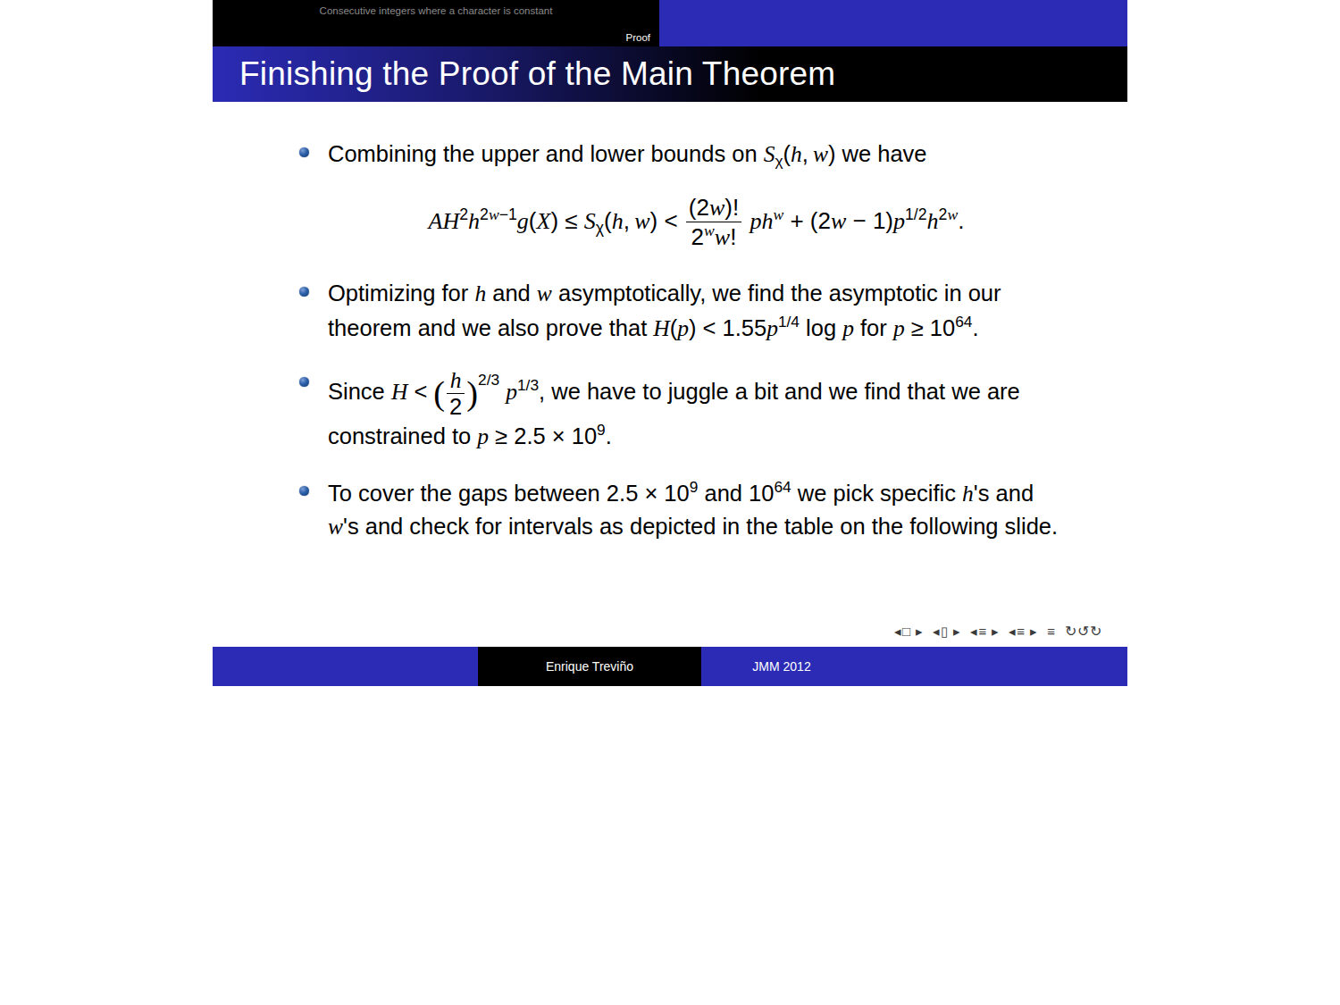Consecutive integers where a character is constant
Proof
Finishing the Proof of the Main Theorem
Combining the upper and lower bounds on Sχ(h, w) we have
AH 2 h 2w−1 g(X) ≤ Sχ(h, w) < (2w)! 2ww! ph w + (2w − 1)p 1/2 h 2w.
Optimizing for h and w asymptotically, we find the asymptotic in our theorem and we also prove that H(p) < 1.55p 1/4 log p for p ≥ 1064.
Since H < (h 2) 2/3 p 1/3, we have to juggle a bit and we find that we are constrained to p ≥ 2.5 × 109.
To cover the gaps between 2.5 × 109 and 1064 we pick specific h's and w's and check for intervals as depicted in the table on the following slide.
◂□ ▸ ◂▯ ▸ ◂≡ ▸ ◂≡ ▸ ≡ ↻↺↻
Enrique Treviño
JMM 2012